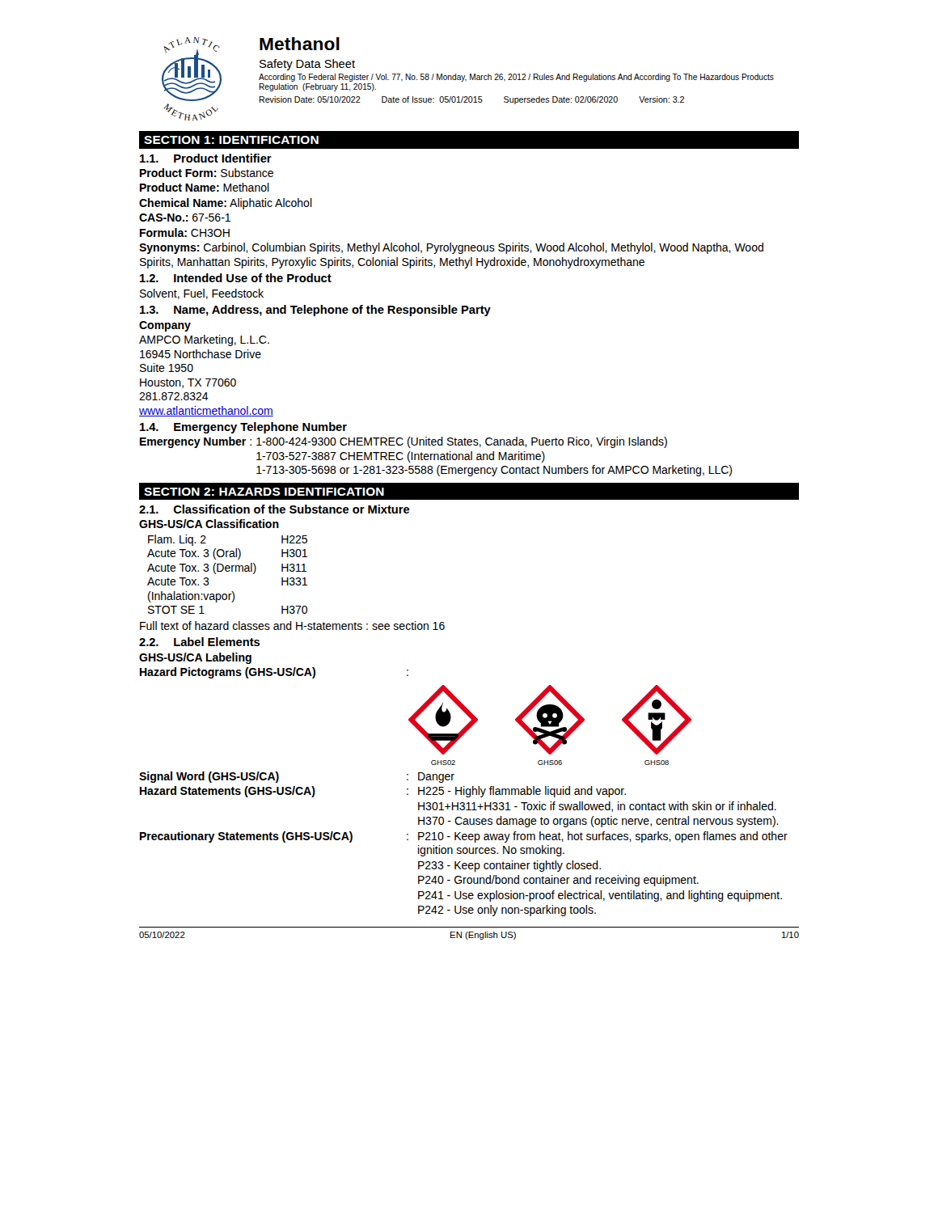ATLANTIC METHANOL
Methanol
Safety Data Sheet
According To Federal Register / Vol. 77, No. 58 / Monday, March 26, 2012 / Rules And Regulations And According To The Hazardous Products Regulation (February 11, 2015).
Revision Date: 05/10/2022 Date of Issue: 05/01/2015 Supersedes Date: 02/06/2020 Version: 3.2
SECTION 1: IDENTIFICATION
1.1. Product Identifier
Product Form: Substance
Product Name: Methanol
Chemical Name: Aliphatic Alcohol
CAS-No.: 67-56-1
Formula: CH3OH
Synonyms: Carbinol, Columbian Spirits, Methyl Alcohol, Pyrolygneous Spirits, Wood Alcohol, Methylol, Wood Naptha, Wood Spirits, Manhattan Spirits, Pyroxylic Spirits, Colonial Spirits, Methyl Hydroxide, Monohydroxymethane
1.2. Intended Use of the Product
Solvent, Fuel, Feedstock
1.3. Name, Address, and Telephone of the Responsible Party
Company
AMPCO Marketing, L.L.C.
16945 Northchase Drive
Suite 1950
Houston, TX 77060
281.872.8324
www.atlanticmethanol.com
1.4. Emergency Telephone Number
| Emergency Number | : | 1-800-424-9300 CHEMTREC (United States, Canada, Puerto Rico, Virgin Islands) |
| | | 1-703-527-3887 CHEMTREC (International and Maritime) |
| | | 1-713-305-5698 or 1-281-323-5588 (Emergency Contact Numbers for AMPCO Marketing, LLC) |
SECTION 2: HAZARDS IDENTIFICATION
2.1. Classification of the Substance or Mixture
GHS-US/CA Classification
| Flam. Liq. 2 | H225 |
| Acute Tox. 3 (Oral) | H301 |
| Acute Tox. 3 (Dermal) | H311 |
| Acute Tox. 3 (Inhalation:vapor) | H331 |
| STOT SE 1 | H370 |
Full text of hazard classes and H-statements : see section 16
2.2. Label Elements
GHS-US/CA Labeling
Hazard Pictograms (GHS-US/CA)
:
GHS02
GHS06
GHS08
Signal Word (GHS-US/CA)
:
Danger
Hazard Statements (GHS-US/CA)
:
H225 - Highly flammable liquid and vapor.
H301+H311+H331 - Toxic if swallowed, in contact with skin or if inhaled.
H370 - Causes damage to organs (optic nerve, central nervous system).
Precautionary Statements (GHS-US/CA)
:
P210 - Keep away from heat, hot surfaces, sparks, open flames and other ignition sources. No smoking.
P233 - Keep container tightly closed.
P240 - Ground/bond container and receiving equipment.
P241 - Use explosion-proof electrical, ventilating, and lighting equipment.
P242 - Use only non-sparking tools.
05/10/2022 EN (English US) 1/10